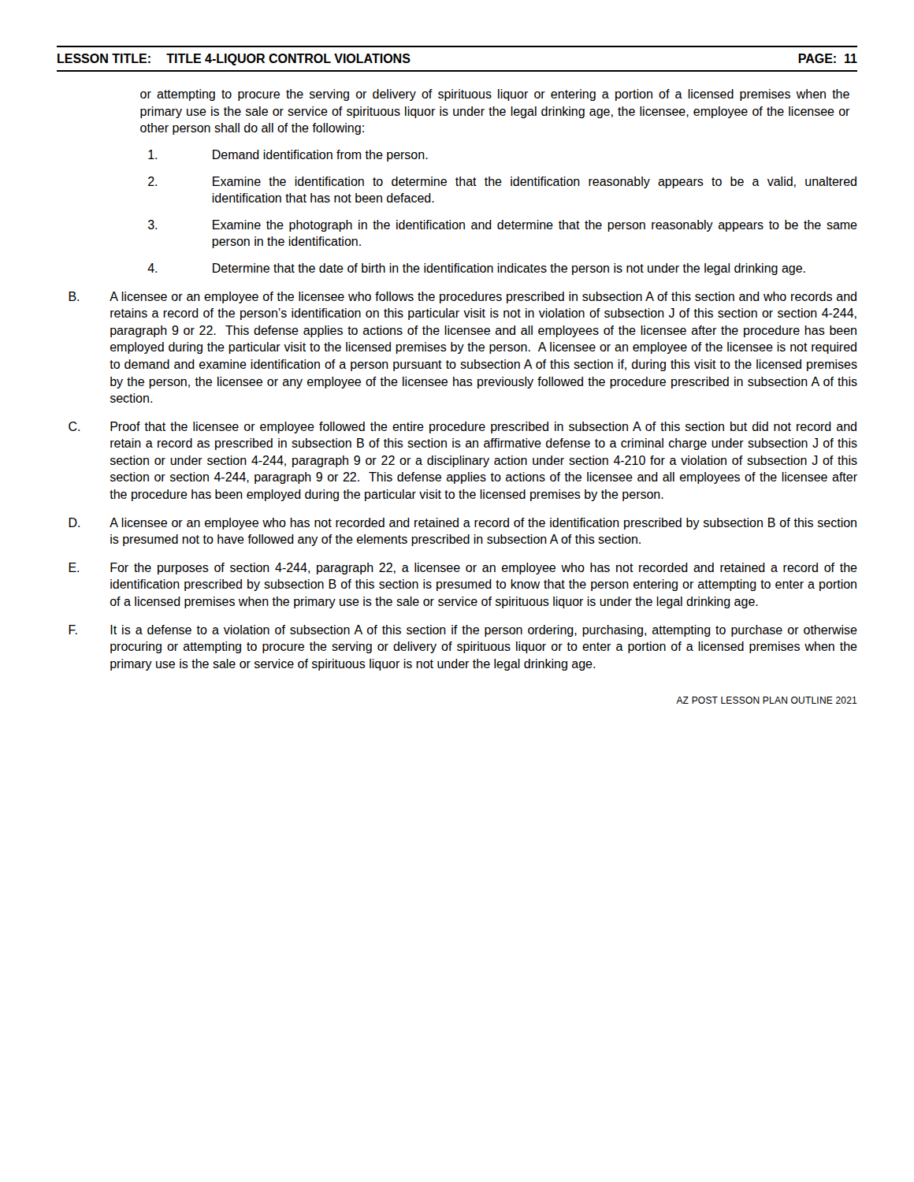LESSON TITLE: TITLE 4-LIQUOR CONTROL VIOLATIONS PAGE: 11
or attempting to procure the serving or delivery of spirituous liquor or entering a portion of a licensed premises when the primary use is the sale or service of spirituous liquor is under the legal drinking age, the licensee, employee of the licensee or other person shall do all of the following:
1. Demand identification from the person.
2. Examine the identification to determine that the identification reasonably appears to be a valid, unaltered identification that has not been defaced.
3. Examine the photograph in the identification and determine that the person reasonably appears to be the same person in the identification.
4. Determine that the date of birth in the identification indicates the person is not under the legal drinking age.
B. A licensee or an employee of the licensee who follows the procedures prescribed in subsection A of this section and who records and retains a record of the person’s identification on this particular visit is not in violation of subsection J of this section or section 4-244, paragraph 9 or 22. This defense applies to actions of the licensee and all employees of the licensee after the procedure has been employed during the particular visit to the licensed premises by the person. A licensee or an employee of the licensee is not required to demand and examine identification of a person pursuant to subsection A of this section if, during this visit to the licensed premises by the person, the licensee or any employee of the licensee has previously followed the procedure prescribed in subsection A of this section.
C. Proof that the licensee or employee followed the entire procedure prescribed in subsection A of this section but did not record and retain a record as prescribed in subsection B of this section is an affirmative defense to a criminal charge under subsection J of this section or under section 4-244, paragraph 9 or 22 or a disciplinary action under section 4-210 for a violation of subsection J of this section or section 4-244, paragraph 9 or 22. This defense applies to actions of the licensee and all employees of the licensee after the procedure has been employed during the particular visit to the licensed premises by the person.
D. A licensee or an employee who has not recorded and retained a record of the identification prescribed by subsection B of this section is presumed not to have followed any of the elements prescribed in subsection A of this section.
E. For the purposes of section 4-244, paragraph 22, a licensee or an employee who has not recorded and retained a record of the identification prescribed by subsection B of this section is presumed to know that the person entering or attempting to enter a portion of a licensed premises when the primary use is the sale or service of spirituous liquor is under the legal drinking age.
F. It is a defense to a violation of subsection A of this section if the person ordering, purchasing, attempting to purchase or otherwise procuring or attempting to procure the serving or delivery of spirituous liquor or to enter a portion of a licensed premises when the primary use is the sale or service of spirituous liquor is not under the legal drinking age.
AZ POST LESSON PLAN OUTLINE 2021